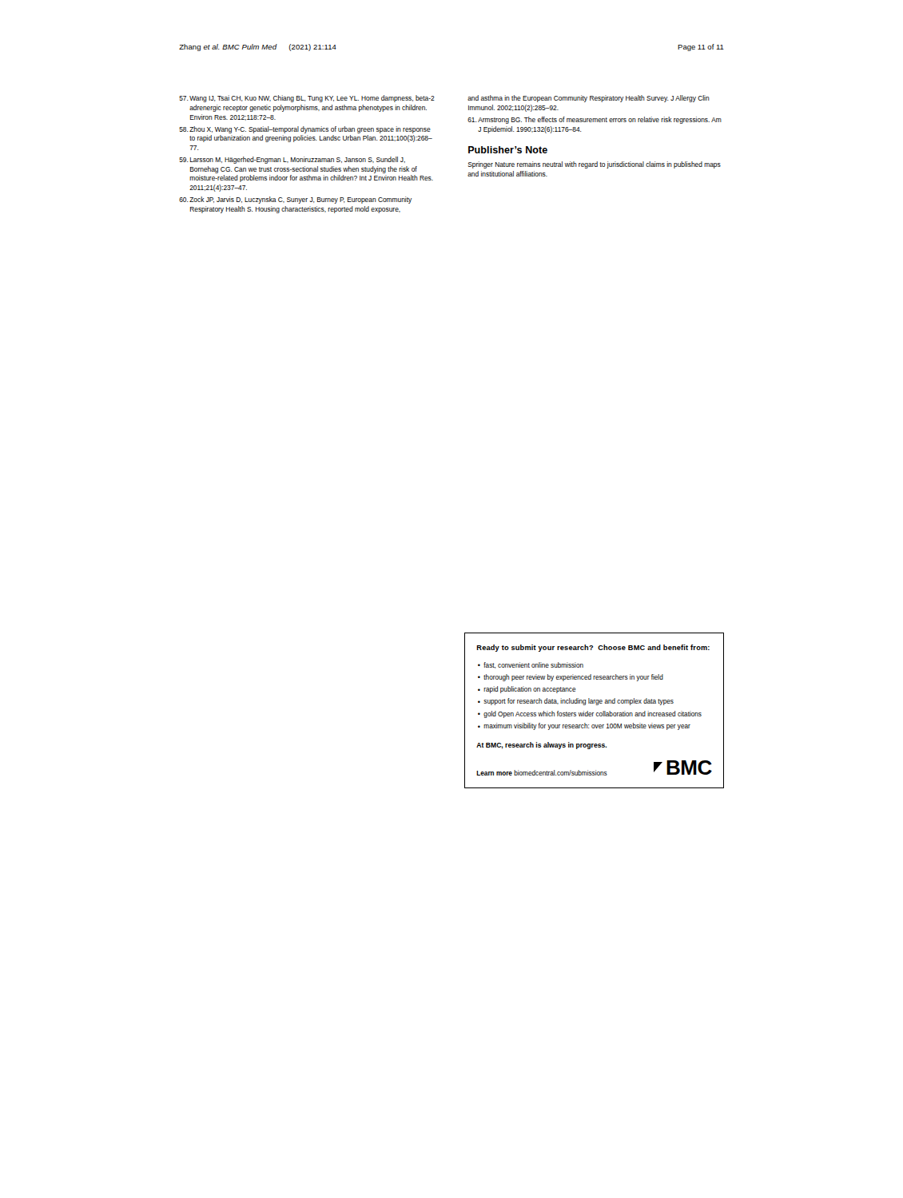Zhang et al. BMC Pulm Med(2021) 21:114
Page 11 of 11
57 Wang IJ, Tsai CH, Kuo NW, Chiang BL, Tung KY, Lee YL. Home dampness, beta-2 adrenergic receptor genetic polymorphisms, and asthma phenotypes in children. Environ Res. 2012;118:72–8.
58 Zhou X, Wang Y-C. Spatial–temporal dynamics of urban green space in response to rapid urbanization and greening policies. Landsc Urban Plan. 2011;100(3):268–77.
59 Larsson M, Hägerhed-Engman L, Moniruzzaman S, Janson S, Sundell J, Bornehag CG. Can we trust cross-sectional studies when studying the risk of moisture-related problems indoor for asthma in children? Int J Environ Health Res. 2011;21(4):237–47.
60 Zock JP, Jarvis D, Luczynska C, Sunyer J, Burney P, European Community Respiratory Health S. Housing characteristics, reported mold exposure,
and asthma in the European Community Respiratory Health Survey. J Allergy Clin Immunol. 2002;110(2):285–92.
61 Armstrong BG. The effects of measurement errors on relative risk regressions. Am J Epidemiol. 1990;132(6):1176–84.
Publisher’s Note
Springer Nature remains neutral with regard to jurisdictional claims in published maps and institutional affiliations.
Ready to submit your research? Choose BMC and benefit from:
fast, convenient online submission
thorough peer review by experienced researchers in your field
rapid publication on acceptance
support for research data, including large and complex data types
gold Open Access which fosters wider collaboration and increased citations
maximum visibility for your research: over 100M website views per year
At BMC, research is always in progress.
Learn more biomedcentral.com/submissions
BMC